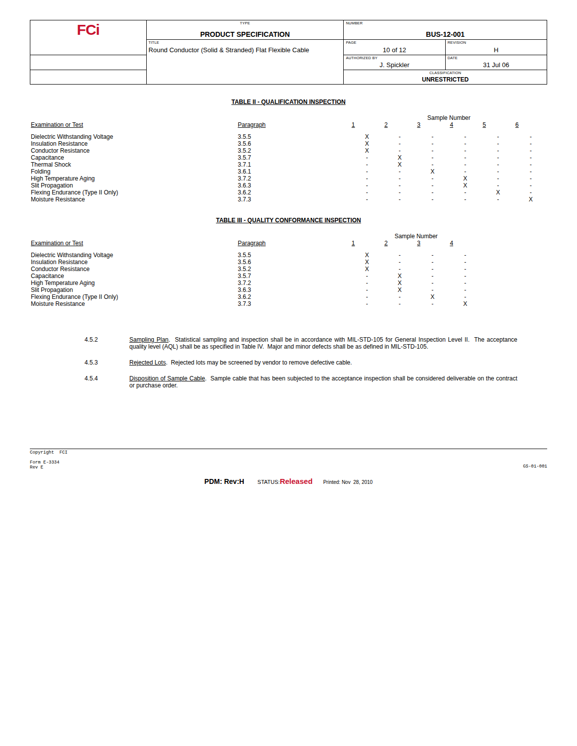| FC i | Type PRODUCT SPECIFICATION | Number BUS-12-001 |
| Title Round Conductor (Solid & Stranded) Flat Flexible Cable | Page 10 of 12 | Revision H |
| | Authorized By J. Spickler | Date 31 Jul 06 |
| | Classification UNRESTRICTED |
TABLE II - QUALIFICATION INSPECTION
| | | Sample Number |
| Examination or Test | Paragraph | 1 | 2 | 3 | 4 | 5 | 6 |
| Dielectric Withstanding Voltage | 3.5.5 | X | - | - | - | - | - |
| Insulation Resistance | 3.5.6 | X | - | - | - | - | - |
| Conductor Resistance | 3.5.2 | X | - | - | - | - | - |
| Capacitance | 3.5.7 | - | X | - | - | - | - |
| Thermal Shock | 3.7.1 | - | X | - | - | - | - |
| Folding | 3.6.1 | - | - | X | - | - | - |
| High Temperature Aging | 3.7.2 | - | - | - | X | - | - |
| Slit Propagation | 3.6.3 | - | - | - | X | - | - |
| Flexing Endurance (Type II Only) | 3.6.2 | - | - | - | - | X | - |
| Moisture Resistance | 3.7.3 | - | - | - | - | - | X |
TABLE III - QUALITY CONFORMANCE INSPECTION
| | | Sample Number | | |
| Examination or Test | Paragraph | 1 | 2 | 3 | 4 | | |
| Dielectric Withstanding Voltage | 3.5.5 | X | - | - | - | | |
| Insulation Resistance | 3.5.6 | X | - | - | - | | |
| Conductor Resistance | 3.5.2 | X | - | - | - | | |
| Capacitance | 3.5.7 | - | X | - | - | | |
| High Temperature Aging | 3.7.2 | - | X | - | - | | |
| Slit Propagation | 3.6.3 | - | X | - | - | | |
| Flexing Endurance (Type II Only) | 3.6.2 | - | - | X | - | | |
| Moisture Resistance | 3.7.3 | - | - | - | X | | |
4.5.2
Sampling Plan. Statistical sampling and inspection shall be in accordance with MIL-STD-105 for General Inspection Level II. The acceptance quality level (AQL) shall be as specified in Table IV. Major and minor defects shall be as defined in MIL-STD-105.
4.5.3
Rejected Lots. Rejected lots may be screened by vendor to remove defective cable.
4.5.4
Disposition of Sample Cable. Sample cable that has been subjected to the acceptance inspection shall be considered deliverable on the contract or purchase order.
Copyright FCI
Form E-3334
Rev E
GS-01-001
PDM: Rev:H STATUS: Released Printed: Nov 28, 2010